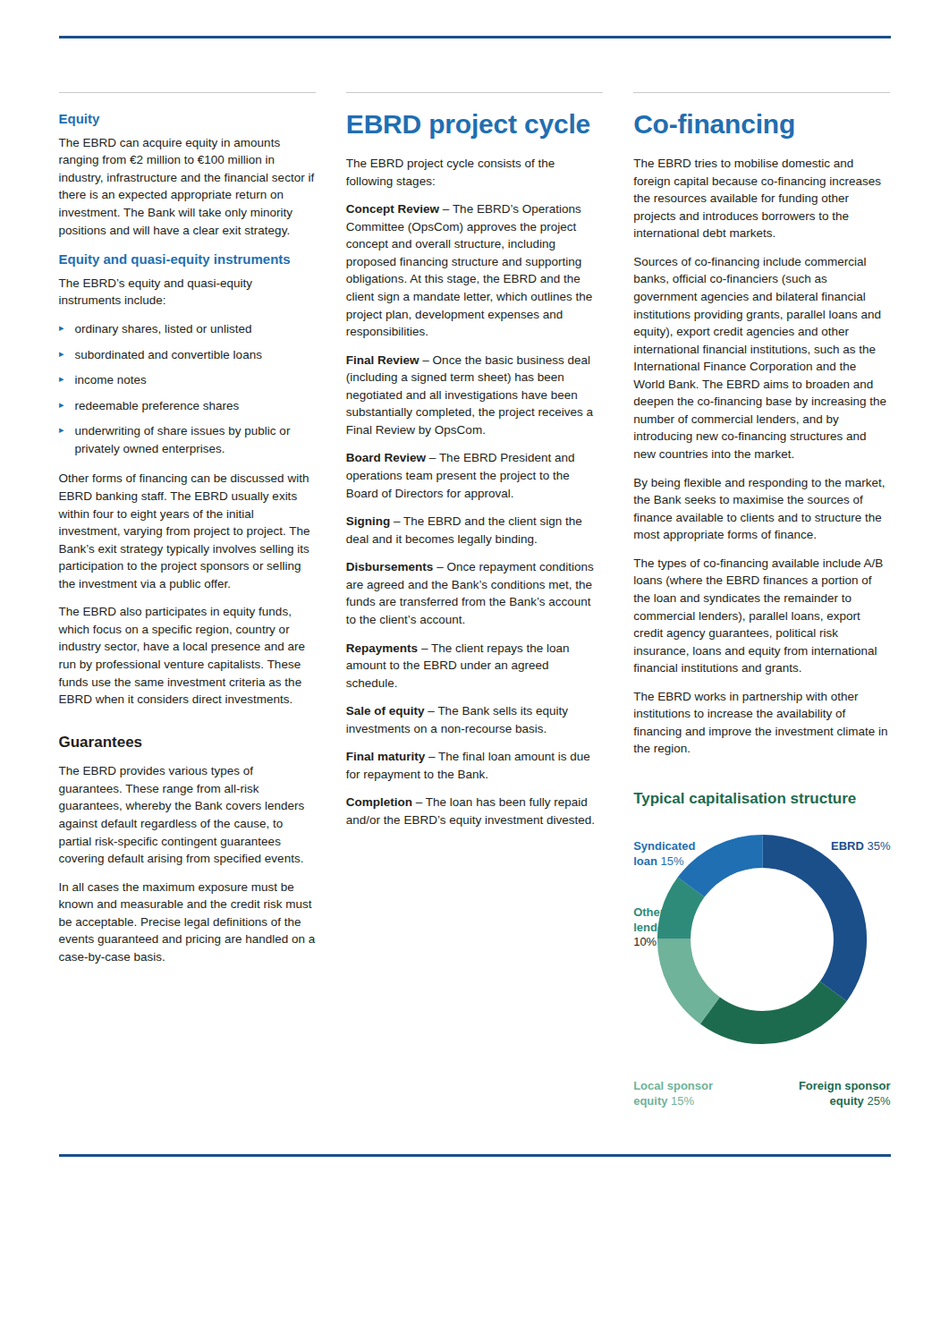Equity
The EBRD can acquire equity in amounts ranging from €2 million to €100 million in industry, infrastructure and the financial sector if there is an expected appropriate return on investment. The Bank will take only minority positions and will have a clear exit strategy.
Equity and quasi-equity instruments
The EBRD’s equity and quasi-equity instruments include:
ordinary shares, listed or unlisted
subordinated and convertible loans
income notes
redeemable preference shares
underwriting of share issues by public or privately owned enterprises.
Other forms of financing can be discussed with EBRD banking staff. The EBRD usually exits within four to eight years of the initial investment, varying from project to project. The Bank’s exit strategy typically involves selling its participation to the project sponsors or selling the investment via a public offer.
The EBRD also participates in equity funds, which focus on a specific region, country or industry sector, have a local presence and are run by professional venture capitalists. These funds use the same investment criteria as the EBRD when it considers direct investments.
Guarantees
The EBRD provides various types of guarantees. These range from all-risk guarantees, whereby the Bank covers lenders against default regardless of the cause, to partial risk-specific contingent guarantees covering default arising from specified events.
In all cases the maximum exposure must be known and measurable and the credit risk must be acceptable. Precise legal definitions of the events guaranteed and pricing are handled on a case-by-case basis.
EBRD project cycle
The EBRD project cycle consists of the following stages:
Concept Review – The EBRD’s Operations Committee (OpsCom) approves the project concept and overall structure, including proposed financing structure and supporting obligations. At this stage, the EBRD and the client sign a mandate letter, which outlines the project plan, development expenses and responsibilities.
Final Review – Once the basic business deal (including a signed term sheet) has been negotiated and all investigations have been substantially completed, the project receives a Final Review by OpsCom.
Board Review – The EBRD President and operations team present the project to the Board of Directors for approval.
Signing – The EBRD and the client sign the deal and it becomes legally binding.
Disbursements – Once repayment conditions are agreed and the Bank’s conditions met, the funds are transferred from the Bank’s account to the client’s account.
Repayments – The client repays the loan amount to the EBRD under an agreed schedule.
Sale of equity – The Bank sells its equity investments on a non-recourse basis.
Final maturity – The final loan amount is due for repayment to the Bank.
Completion – The loan has been fully repaid and/or the EBRD’s equity investment divested.
Co-financing
The EBRD tries to mobilise domestic and foreign capital because co-financing increases the resources available for funding other projects and introduces borrowers to the international debt markets.
Sources of co-financing include commercial banks, official co-financiers (such as government agencies and bilateral financial institutions providing grants, parallel loans and equity), export credit agencies and other international financial institutions, such as the International Finance Corporation and the World Bank. The EBRD aims to broaden and deepen the co-financing base by increasing the number of commercial lenders, and by introducing new co-financing structures and new countries into the market.
By being flexible and responding to the market, the Bank seeks to maximise the sources of finance available to clients and to structure the most appropriate forms of finance.
The types of co-financing available include A/B loans (where the EBRD finances a portion of the loan and syndicates the remainder to commercial lenders), parallel loans, export credit agency guarantees, political risk insurance, loans and equity from international financial institutions and grants.
The EBRD works in partnership with other institutions to increase the availability of financing and improve the investment climate in the region.
Typical capitalisation structure
Syndicated
loan 15%
EBRD 35%
Other
lenders
10%
Local sponsor
equity 15%
Foreign sponsor
equity 25%